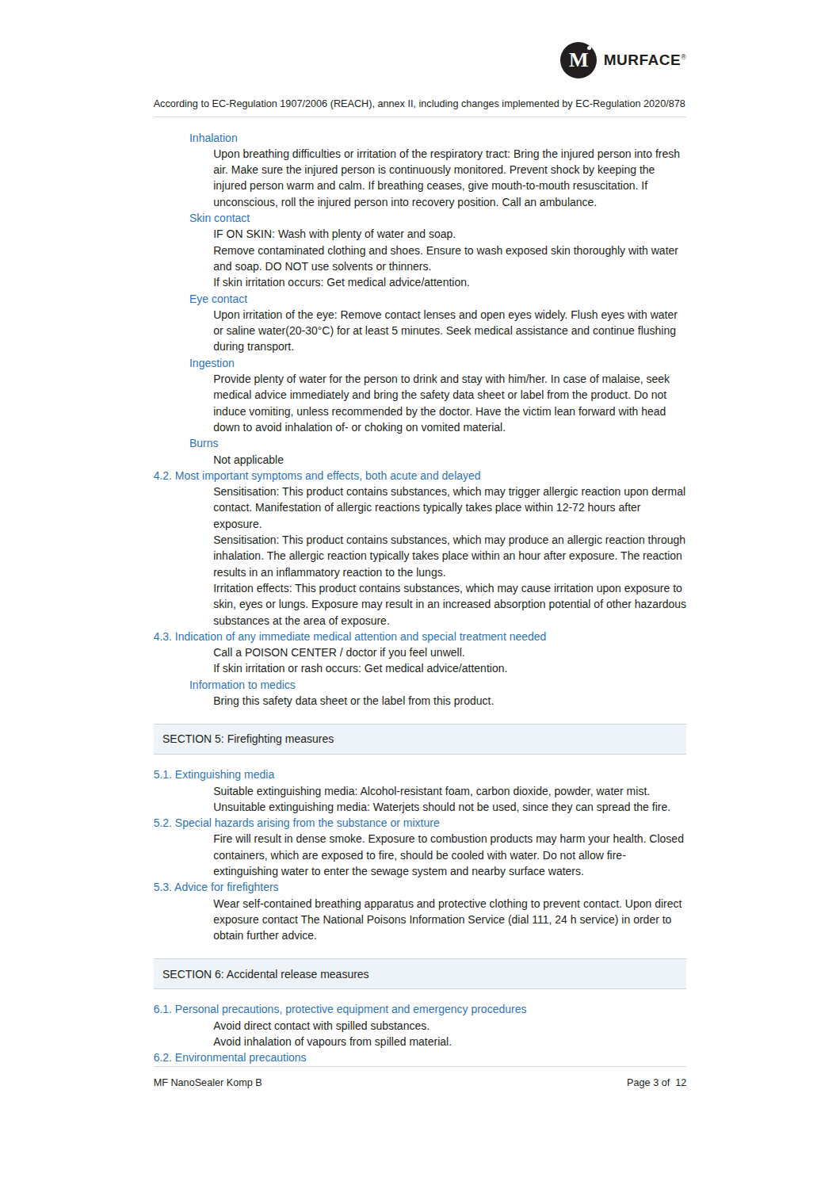M
MURFACE®
According to EC-Regulation 1907/2006 (REACH), annex II, including changes implemented by EC-Regulation 2020/878
Inhalation
Upon breathing difficulties or irritation of the respiratory tract: Bring the injured person into fresh air. Make sure the injured person is continuously monitored. Prevent shock by keeping the injured person warm and calm. If breathing ceases, give mouth-to-mouth resuscitation. If unconscious, roll the injured person into recovery position. Call an ambulance.
Skin contact
IF ON SKIN: Wash with plenty of water and soap.
Remove contaminated clothing and shoes. Ensure to wash exposed skin thoroughly with water and soap. DO NOT use solvents or thinners.
If skin irritation occurs: Get medical advice/attention.
Eye contact
Upon irritation of the eye: Remove contact lenses and open eyes widely. Flush eyes with water or saline water(20-30°C) for at least 5 minutes. Seek medical assistance and continue flushing during transport.
Ingestion
Provide plenty of water for the person to drink and stay with him/her. In case of malaise, seek medical advice immediately and bring the safety data sheet or label from the product. Do not induce vomiting, unless recommended by the doctor. Have the victim lean forward with head down to avoid inhalation of- or choking on vomited material.
Burns
Not applicable
4.2. Most important symptoms and effects, both acute and delayed
Sensitisation: This product contains substances, which may trigger allergic reaction upon dermal contact. Manifestation of allergic reactions typically takes place within 12-72 hours after exposure.
Sensitisation: This product contains substances, which may produce an allergic reaction through inhalation. The allergic reaction typically takes place within an hour after exposure. The reaction results in an inflammatory reaction to the lungs.
Irritation effects: This product contains substances, which may cause irritation upon exposure to skin, eyes or lungs. Exposure may result in an increased absorption potential of other hazardous substances at the area of exposure.
4.3. Indication of any immediate medical attention and special treatment needed
Call a POISON CENTER / doctor if you feel unwell.
If skin irritation or rash occurs: Get medical advice/attention.
Information to medics
Bring this safety data sheet or the label from this product.
SECTION 5: Firefighting measures
5.1. Extinguishing media
Suitable extinguishing media: Alcohol-resistant foam, carbon dioxide, powder, water mist.
Unsuitable extinguishing media: Waterjets should not be used, since they can spread the fire.
5.2. Special hazards arising from the substance or mixture
Fire will result in dense smoke. Exposure to combustion products may harm your health. Closed containers, which are exposed to fire, should be cooled with water. Do not allow fire-extinguishing water to enter the sewage system and nearby surface waters.
5.3. Advice for firefighters
Wear self-contained breathing apparatus and protective clothing to prevent contact. Upon direct exposure contact The National Poisons Information Service (dial 111, 24 h service) in order to obtain further advice.
SECTION 6: Accidental release measures
6.1. Personal precautions, protective equipment and emergency procedures
Avoid direct contact with spilled substances.
Avoid inhalation of vapours from spilled material.
6.2. Environmental precautions
MF NanoSealer Komp B
Page 3 of 12